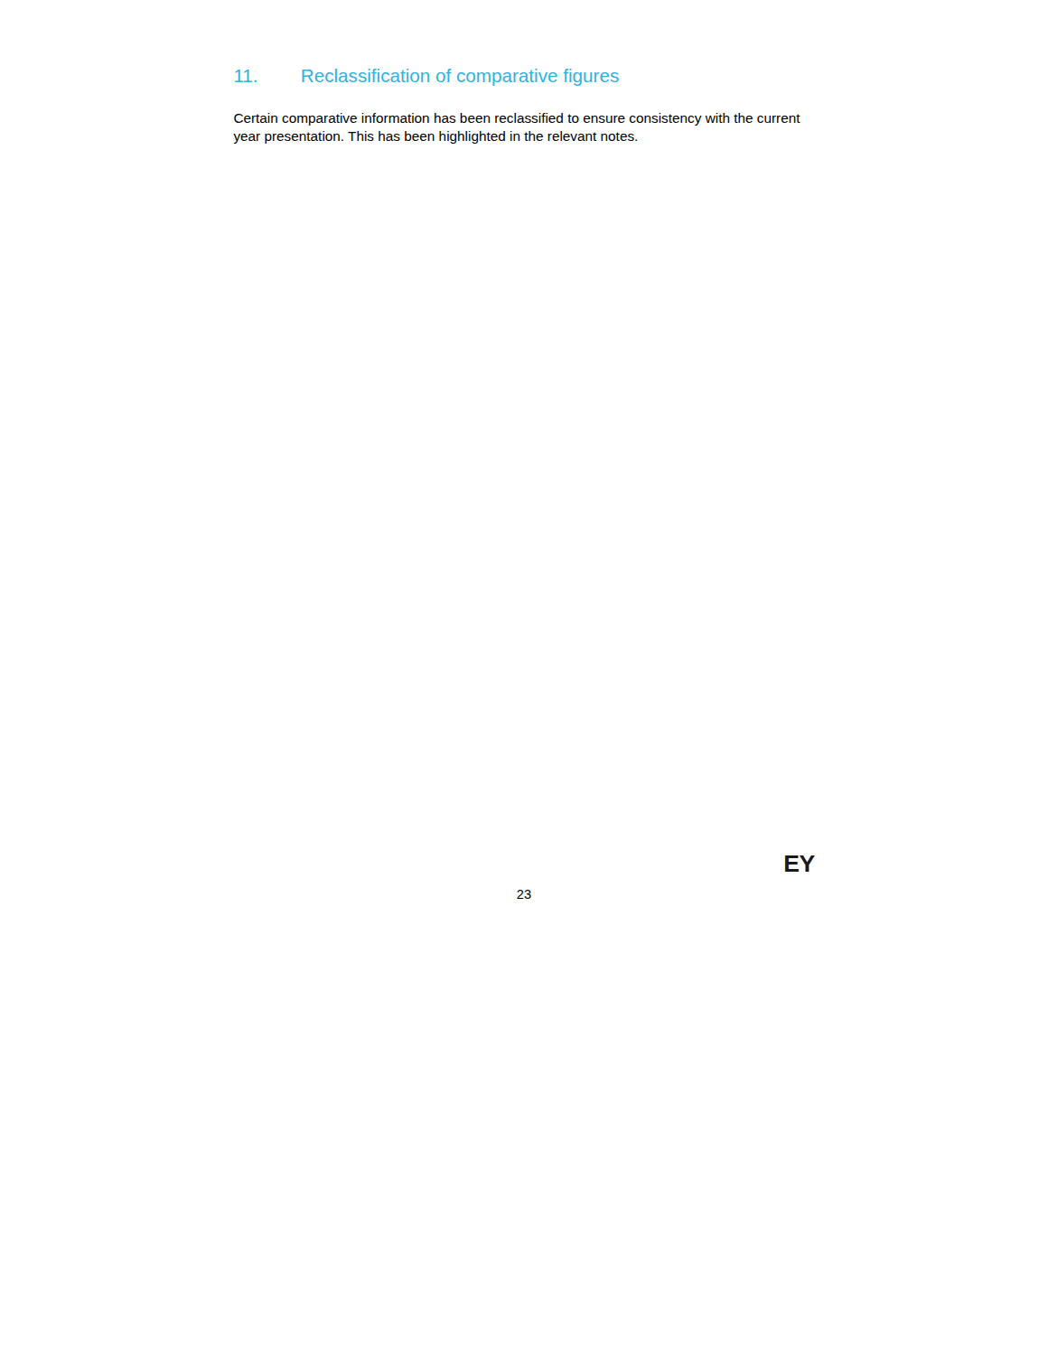11. Reclassification of comparative figures
Certain comparative information has been reclassified to ensure consistency with the current year presentation. This has been highlighted in the relevant notes.
EY
23